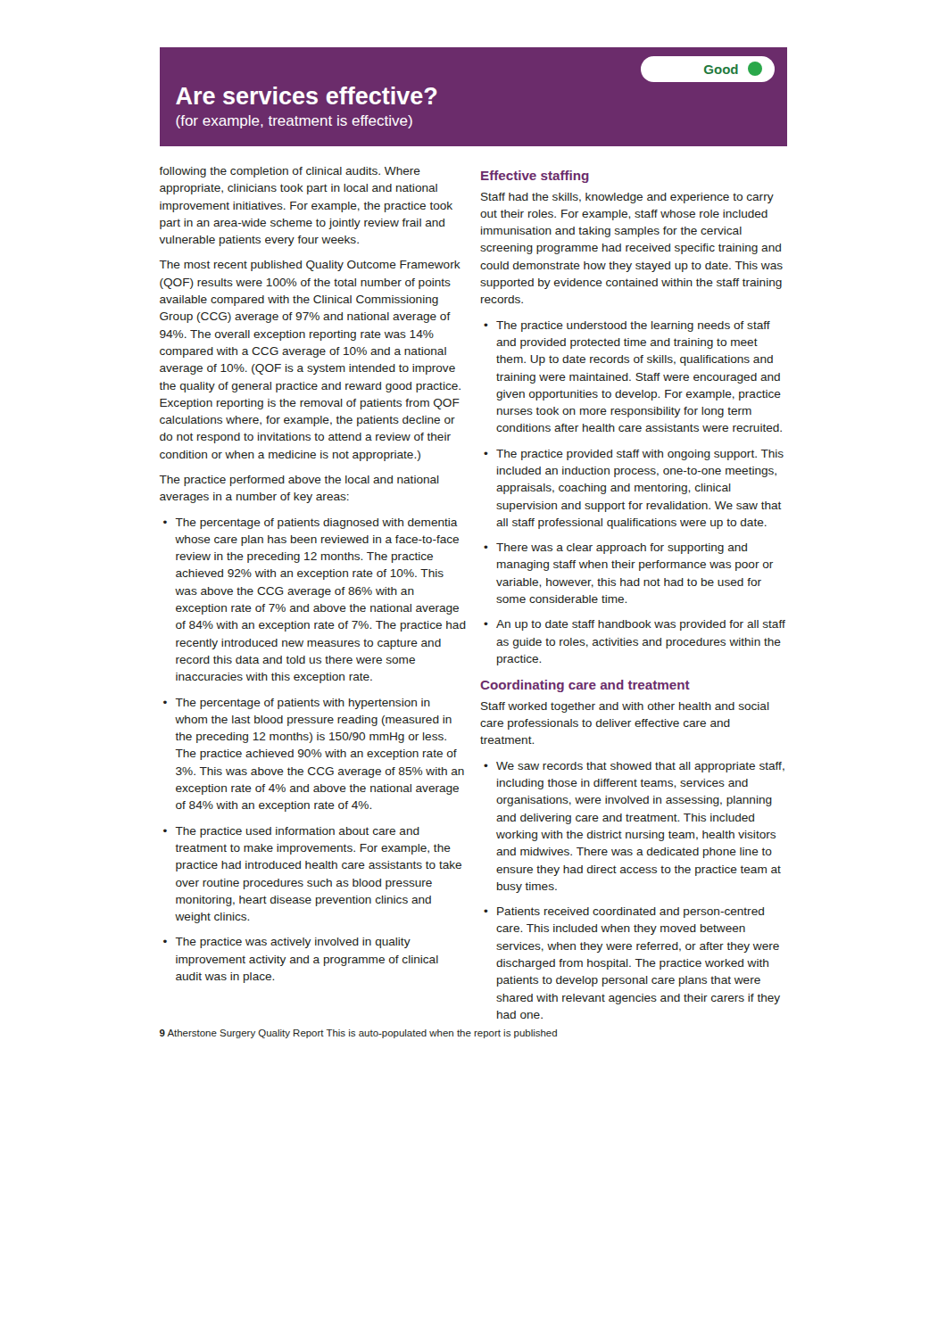Good
Are services effective?
(for example, treatment is effective)
following the completion of clinical audits. Where appropriate, clinicians took part in local and national improvement initiatives. For example, the practice took part in an area-wide scheme to jointly review frail and vulnerable patients every four weeks.
The most recent published Quality Outcome Framework (QOF) results were 100% of the total number of points available compared with the Clinical Commissioning Group (CCG) average of 97% and national average of 94%. The overall exception reporting rate was 14% compared with a CCG average of 10% and a national average of 10%. (QOF is a system intended to improve the quality of general practice and reward good practice. Exception reporting is the removal of patients from QOF calculations where, for example, the patients decline or do not respond to invitations to attend a review of their condition or when a medicine is not appropriate.)
The practice performed above the local and national averages in a number of key areas:
The percentage of patients diagnosed with dementia whose care plan has been reviewed in a face-to-face review in the preceding 12 months. The practice achieved 92% with an exception rate of 10%. This was above the CCG average of 86% with an exception rate of 7% and above the national average of 84% with an exception rate of 7%. The practice had recently introduced new measures to capture and record this data and told us there were some inaccuracies with this exception rate.
The percentage of patients with hypertension in whom the last blood pressure reading (measured in the preceding 12 months) is 150/90 mmHg or less. The practice achieved 90% with an exception rate of 3%. This was above the CCG average of 85% with an exception rate of 4% and above the national average of 84% with an exception rate of 4%.
The practice used information about care and treatment to make improvements. For example, the practice had introduced health care assistants to take over routine procedures such as blood pressure monitoring, heart disease prevention clinics and weight clinics.
The practice was actively involved in quality improvement activity and a programme of clinical audit was in place.
Effective staffing
Staff had the skills, knowledge and experience to carry out their roles. For example, staff whose role included immunisation and taking samples for the cervical screening programme had received specific training and could demonstrate how they stayed up to date. This was supported by evidence contained within the staff training records.
The practice understood the learning needs of staff and provided protected time and training to meet them. Up to date records of skills, qualifications and training were maintained. Staff were encouraged and given opportunities to develop. For example, practice nurses took on more responsibility for long term conditions after health care assistants were recruited.
The practice provided staff with ongoing support. This included an induction process, one-to-one meetings, appraisals, coaching and mentoring, clinical supervision and support for revalidation. We saw that all staff professional qualifications were up to date.
There was a clear approach for supporting and managing staff when their performance was poor or variable, however, this had not had to be used for some considerable time.
An up to date staff handbook was provided for all staff as guide to roles, activities and procedures within the practice.
Coordinating care and treatment
Staff worked together and with other health and social care professionals to deliver effective care and treatment.
We saw records that showed that all appropriate staff, including those in different teams, services and organisations, were involved in assessing, planning and delivering care and treatment. This included working with the district nursing team, health visitors and midwives. There was a dedicated phone line to ensure they had direct access to the practice team at busy times.
Patients received coordinated and person-centred care. This included when they moved between services, when they were referred, or after they were discharged from hospital. The practice worked with patients to develop personal care plans that were shared with relevant agencies and their carers if they had one.
9 Atherstone Surgery Quality Report This is auto-populated when the report is published